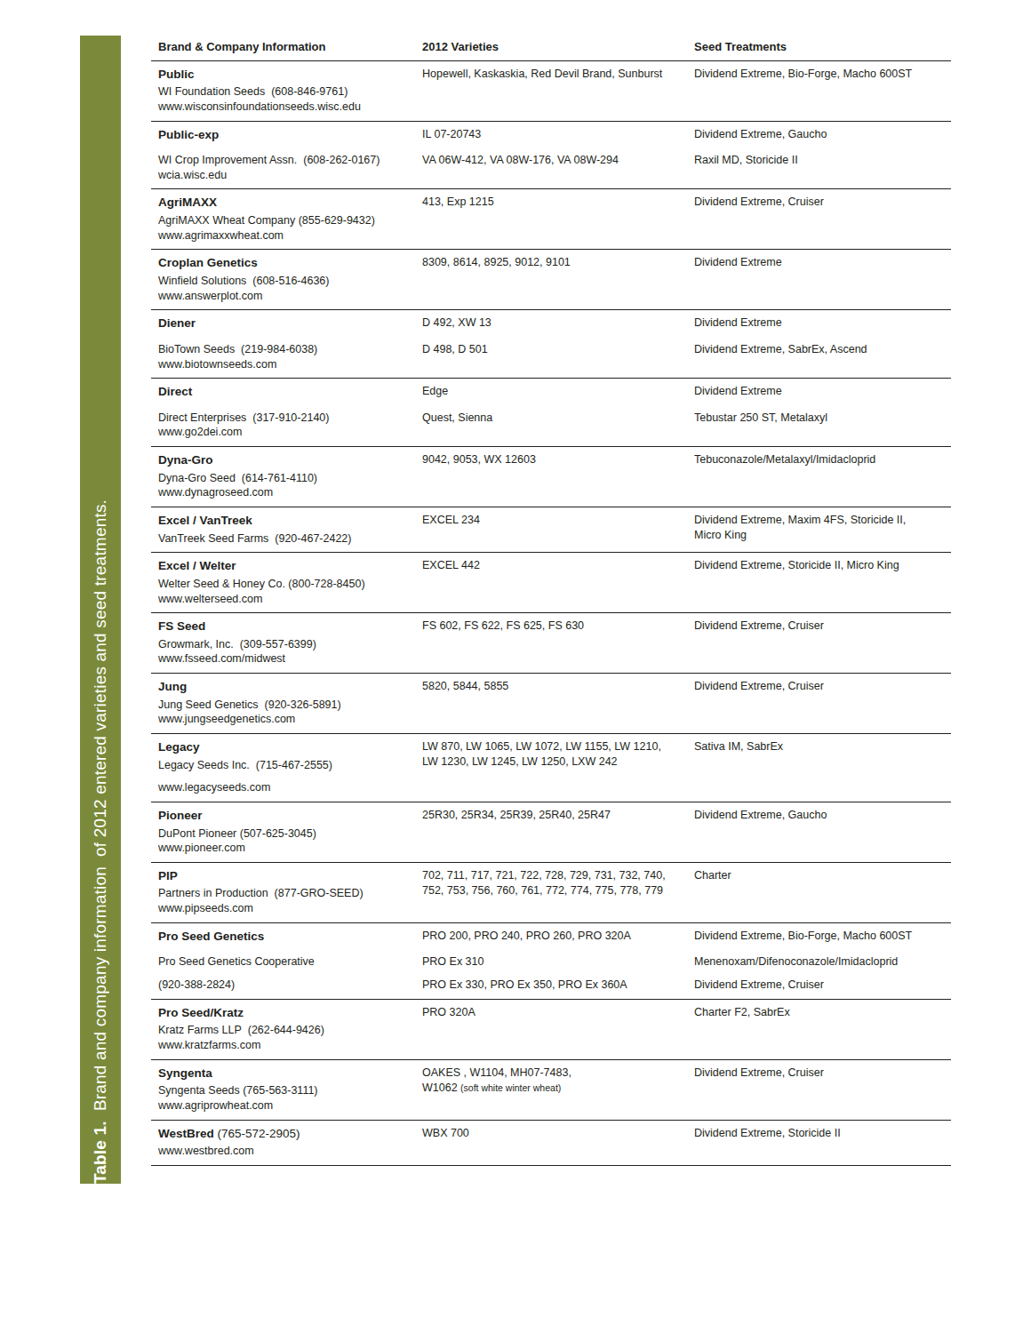Table 1. Brand and company information of 2012 entered varieties and seed treatments.
| Brand & Company Information | 2012 Varieties | Seed Treatments |
| --- | --- | --- |
| Public WI Foundation Seeds (608-846-9761) www.wisconsinfoundationseeds.wisc.edu | Hopewell, Kaskaskia, Red Devil Brand, Sunburst | Dividend Extreme, Bio-Forge, Macho 600ST |
| Public-exp | IL 07-20743 | Dividend Extreme, Gaucho |
| WI Crop Improvement Assn. (608-262-0167) wcia.wisc.edu | VA 06W-412, VA 08W-176, VA 08W-294 | Raxil MD, Storicide II |
| AgriMAXX AgriMAXX Wheat Company (855-629-9432) www.agrimaxxwheat.com | 413, Exp 1215 | Dividend Extreme, Cruiser |
| Croplan Genetics Winfield Solutions (608-516-4636) www.answerplot.com | 8309, 8614, 8925, 9012, 9101 | Dividend Extreme |
| Diener | D 492, XW 13 | Dividend Extreme |
| BioTown Seeds (219-984-6038) www.biotownseeds.com | D 498, D 501 | Dividend Extreme, SabrEx, Ascend |
| Direct | Edge | Dividend Extreme |
| Direct Enterprises (317-910-2140) www.go2dei.com | Quest, Sienna | Tebustar 250 ST, Metalaxyl |
| Dyna-Gro Dyna-Gro Seed (614-761-4110) www.dynagroseed.com | 9042, 9053, WX 12603 | Tebuconazole/Metalaxyl/Imidacloprid |
| Excel / VanTreek VanTreek Seed Farms (920-467-2422) | EXCEL 234 | Dividend Extreme, Maxim 4FS, Storicide II, Micro King |
| Excel / Welter Welter Seed & Honey Co. (800-728-8450) www.welterseed.com | EXCEL 442 | Dividend Extreme, Storicide II, Micro King |
| FS Seed Growmark, Inc. (309-557-6399) www.fsseed.com/midwest | FS 602, FS 622, FS 625, FS 630 | Dividend Extreme, Cruiser |
| Jung Jung Seed Genetics (920-326-5891) www.jungseedgenetics.com | 5820, 5844, 5855 | Dividend Extreme, Cruiser |
| Legacy Legacy Seeds Inc. (715-467-2555) | LW 870, LW 1065, LW 1072, LW 1155, LW 1210, LW 1230, LW 1245, LW 1250, LXW 242 | Sativa IM, SabrEx |
| www.legacyseeds.com | | |
| Pioneer DuPont Pioneer (507-625-3045) www.pioneer.com | 25R30, 25R34, 25R39, 25R40, 25R47 | Dividend Extreme, Gaucho |
| PIP Partners in Production (877-GRO-SEED) www.pipseeds.com | 702, 711, 717, 721, 722, 728, 729, 731, 732, 740, 752, 753, 756, 760, 761, 772, 774, 775, 778, 779 | Charter |
| Pro Seed Genetics | PRO 200, PRO 240, PRO 260, PRO 320A | Dividend Extreme, Bio-Forge, Macho 600ST |
| Pro Seed Genetics Cooperative | PRO Ex 310 | Menenoxam/Difenoconazole/Imidacloprid |
| (920-388-2824) | PRO Ex 330, PRO Ex 350, PRO Ex 360A | Dividend Extreme, Cruiser |
| Pro Seed/Kratz Kratz Farms LLP (262-644-9426) www.kratzfarms.com | PRO 320A | Charter F2, SabrEx |
| Syngenta Syngenta Seeds (765-563-3111) www.agriprowheat.com | OAKES , W1104, MH07-7483, W1062 (soft white winter wheat) | Dividend Extreme, Cruiser |
| WestBred (765-572-2905) www.westbred.com | WBX 700 | Dividend Extreme, Storicide II |